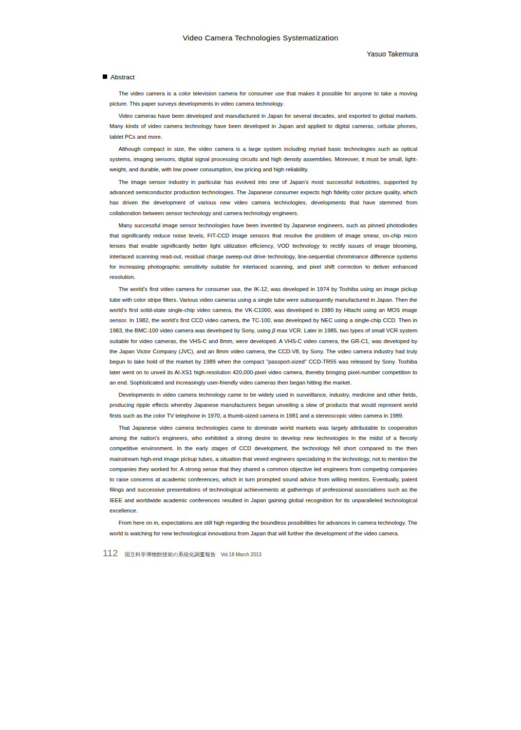Video Camera Technologies Systematization
Yasuo Takemura
Abstract
The video camera is a color television camera for consumer use that makes it possible for anyone to take a moving picture. This paper surveys developments in video camera technology.
Video cameras have been developed and manufactured in Japan for several decades, and exported to global markets. Many kinds of video camera technology have been developed in Japan and applied to digital cameras, cellular phones, tablet PCs and more.
Although compact in size, the video camera is a large system including myriad basic technologies such as optical systems, imaging sensors, digital signal processing circuits and high density assemblies. Moreover, it must be small, light-weight, and durable, with low power consumption, low pricing and high reliability.
The image sensor industry in particular has evolved into one of Japan's most successful industries, supported by advanced semiconductor production technologies. The Japanese consumer expects high fidelity color picture quality, which has driven the development of various new video camera technologies, developments that have stemmed from collaboration between sensor technology and camera technology engineers.
Many successful image sensor technologies have been invented by Japanese engineers, such as pinned photodiodes that significantly reduce noise levels, FIT-CCD image sensors that resolve the problem of image smear, on-chip micro lenses that enable significantly better light utilization efficiency, VOD technology to rectify issues of image blooming, interlaced scanning read-out, residual charge sweep-out drive technology, line-sequential chrominance difference systems for increasing photographic sensitivity suitable for interlaced scanning, and pixel shift correction to deliver enhanced resolution.
The world’s first video camera for consumer use, the IK-12, was developed in 1974 by Toshiba using an image pickup tube with color stripe filters. Various video cameras using a single tube were subsequently manufactured in Japan. Then the world’s first solid-state single-chip video camera, the VK-C1000, was developed in 1980 by Hitachi using an MOS image sensor. In 1982, the world’s first CCD video camera, the TC-100, was developed by NEC using a single-chip CCD. Then in 1983, the BMC-100 video camera was developed by Sony, using β max VCR. Later in 1985, two types of small VCR system suitable for video cameras, the VHS-C and 8mm, were developed. A VHS-C video camera, the GR-C1, was developed by the Japan Victor Company (JVC), and an 8mm video camera, the CCD-V8, by Sony. The video camera industry had truly begun to take hold of the market by 1989 when the compact "passport-sized" CCD-TR55 was released by Sony. Toshiba later went on to unveil its AI-XS1 high-resolution 420,000-pixel video camera, thereby bringing pixel-number competition to an end. Sophisticated and increasingly user-friendly video cameras then began hitting the market.
Developments in video camera technology came to be widely used in surveillance, industry, medicine and other fields, producing ripple effects whereby Japanese manufacturers began unveiling a slew of products that would represent world firsts such as the color TV telephone in 1970, a thumb-sized camera in 1981 and a stereoscopic video camera in 1989.
That Japanese video camera technologies came to dominate world markets was largely attributable to cooperation among the nation's engineers, who exhibited a strong desire to develop new technologies in the midst of a fiercely competitive environment. In the early stages of CCD development, the technology fell short compared to the then mainstream high-end image pickup tubes, a situation that vexed engineers specializing in the technology, not to mention the companies they worked for. A strong sense that they shared a common objective led engineers from competing companies to raise concerns at academic conferences, which in turn prompted sound advice from willing mentors. Eventually, patent filings and successive presentations of technological achievements at gatherings of professional associations such as the IEEE and worldwide academic conferences resulted in Japan gaining global recognition for its unparalleled technological excellence.
From here on in, expectations are still high regarding the boundless possibilities for advances in camera technology. The world is watching for new technological innovations from Japan that will further the development of the video camera.
112 国立科学博物館技術の系統化調査報告Vol.18 March 2013